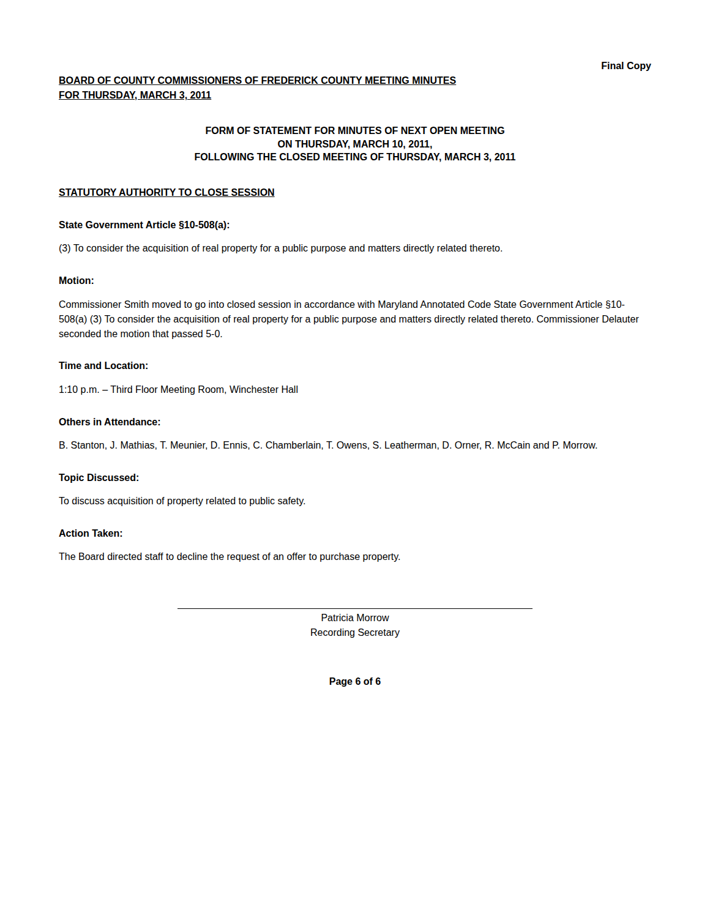Final Copy
BOARD OF COUNTY COMMISSIONERS OF FREDERICK COUNTY MEETING MINUTES
FOR THURSDAY, MARCH 3, 2011
FORM OF STATEMENT FOR MINUTES OF NEXT OPEN MEETING
ON THURSDAY, MARCH 10, 2011,
FOLLOWING THE CLOSED MEETING OF THURSDAY, MARCH 3, 2011
STATUTORY AUTHORITY TO CLOSE SESSION
State Government Article §10-508(a):
(3) To consider the acquisition of real property for a public purpose and matters directly related thereto.
Motion:
Commissioner Smith moved to go into closed session in accordance with Maryland Annotated Code State Government Article §10-508(a) (3) To consider the acquisition of real property for a public purpose and matters directly related thereto. Commissioner Delauter seconded the motion that passed 5-0.
Time and Location:
1:10 p.m. – Third Floor Meeting Room, Winchester Hall
Others in Attendance:
B. Stanton, J. Mathias, T. Meunier, D. Ennis, C. Chamberlain, T. Owens, S. Leatherman, D. Orner, R. McCain and P. Morrow.
Topic Discussed:
To discuss acquisition of property related to public safety.
Action Taken:
The Board directed staff to decline the request of an offer to purchase property.
Patricia Morrow
Recording Secretary
Page 6 of 6